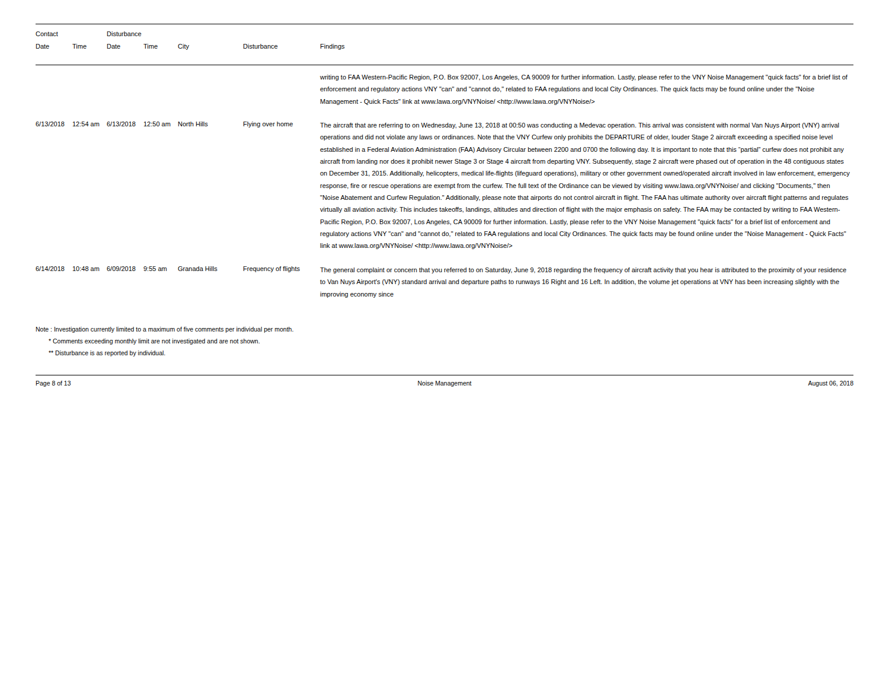| Contact | Disturbance | | | |
| --- | --- | --- | --- | --- |
| Date | Time | Date | Time | City | Disturbance | Findings |
| | | | | | | writing to FAA Western-Pacific Region, P.O. Box 92007, Los Angeles, CA 90009 for further information. Lastly, please refer to the VNY Noise Management "quick facts" for a brief list of enforcement and regulatory actions VNY "can" and "cannot do," related to FAA regulations and local City Ordinances. The quick facts may be found online under the "Noise Management - Quick Facts" link at www.lawa.org/VNYNoise/ <http://www.lawa.org/VNYNoise/> |
| 6/13/2018 | 12:54 am | 6/13/2018 | 12:50 am | North Hills | Flying over home | The aircraft that are referring to on Wednesday, June 13, 2018 at 00:50 was conducting a Medevac operation. This arrival was consistent with normal Van Nuys Airport (VNY) arrival operations and did not violate any laws or ordinances. Note that the VNY Curfew only prohibits the DEPARTURE of older, louder Stage 2 aircraft exceeding a specified noise level established in a Federal Aviation Administration (FAA) Advisory Circular between 2200 and 0700 the following day. It is important to note that this “partial” curfew does not prohibit any aircraft from landing nor does it prohibit newer Stage 3 or Stage 4 aircraft from departing VNY. Subsequently, stage 2 aircraft were phased out of operation in the 48 contiguous states on December 31, 2015. Additionally, helicopters, medical life-flights (lifeguard operations), military or other government owned/operated aircraft involved in law enforcement, emergency response, fire or rescue operations are exempt from the curfew. The full text of the Ordinance can be viewed by visiting www.lawa.org/VNYNoise/ and clicking "Documents," then "Noise Abatement and Curfew Regulation." Additionally, please note that airports do not control aircraft in flight. The FAA has ultimate authority over aircraft flight patterns and regulates virtually all aviation activity. This includes takeoffs, landings, altitudes and direction of flight with the major emphasis on safety. The FAA may be contacted by writing to FAA Western-Pacific Region, P.O. Box 92007, Los Angeles, CA 90009 for further information. Lastly, please refer to the VNY Noise Management "quick facts" for a brief list of enforcement and regulatory actions VNY "can" and "cannot do," related to FAA regulations and local City Ordinances. The quick facts may be found online under the "Noise Management - Quick Facts" link at www.lawa.org/VNYNoise/ <http://www.lawa.org/VNYNoise/> |
| 6/14/2018 | 10:48 am | 6/09/2018 | 9:55 am | Granada Hills | Frequency of flights | The general complaint or concern that you referred to on Saturday, June 9, 2018 regarding the frequency of aircraft activity that you hear is attributed to the proximity of your residence to Van Nuys Airport's (VNY) standard arrival and departure paths to runways 16 Right and 16 Left. In addition, the volume jet operations at VNY has been increasing slightly with the improving economy since |
Note : Investigation currently limited to a maximum of five comments per individual per month.
* Comments exceeding monthly limit are not investigated and are not shown.
** Disturbance is as reported by individual.
Page 8 of 13
Noise Management
August 06, 2018